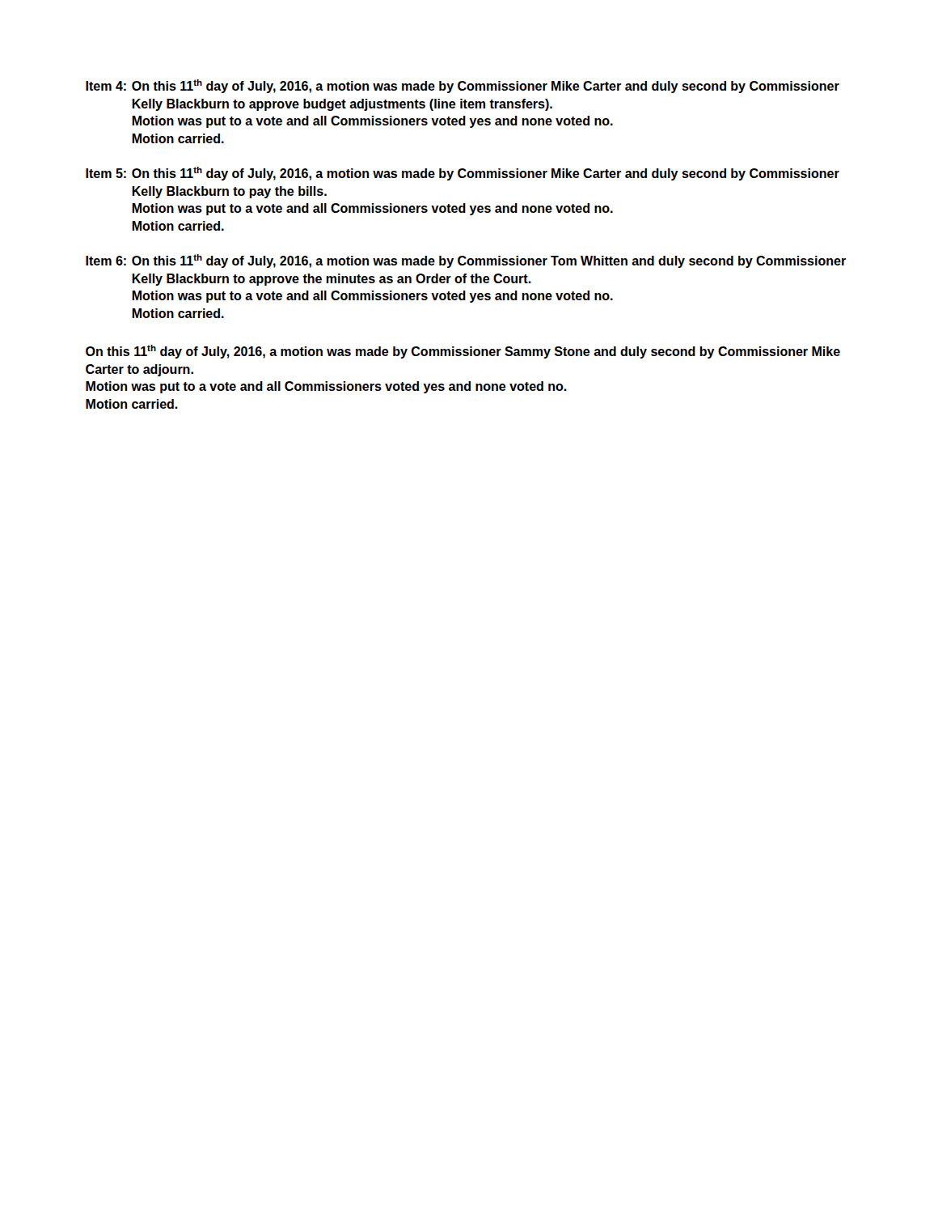Item 4:
On this 11th day of July, 2016, a motion was made by Commissioner Mike Carter and duly second by Commissioner Kelly Blackburn to approve budget adjustments (line item transfers).
Motion was put to a vote and all Commissioners voted yes and none voted no.
Motion carried.
Item 5:
On this 11th day of July, 2016, a motion was made by Commissioner Mike Carter and duly second by Commissioner Kelly Blackburn to pay the bills.
Motion was put to a vote and all Commissioners voted yes and none voted no.
Motion carried.
Item 6:
On this 11th day of July, 2016, a motion was made by Commissioner Tom Whitten and duly second by Commissioner Kelly Blackburn to approve the minutes as an Order of the Court.
Motion was put to a vote and all Commissioners voted yes and none voted no.
Motion carried.
On this 11th day of July, 2016, a motion was made by Commissioner Sammy Stone and duly second by Commissioner Mike Carter to adjourn.
Motion was put to a vote and all Commissioners voted yes and none voted no.
Motion carried.